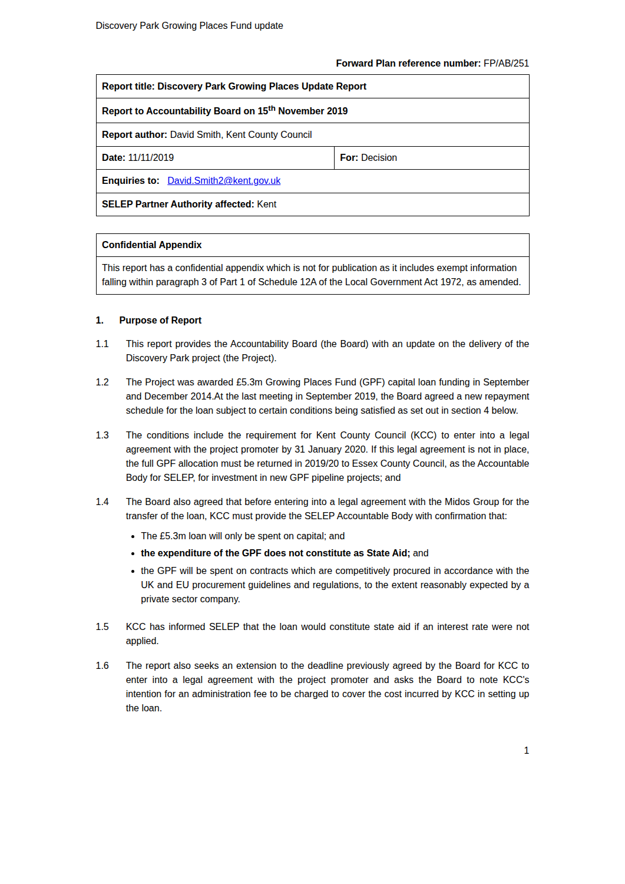Discovery Park Growing Places Fund update
Forward Plan reference number: FP/AB/251
| Report title: Discovery Park Growing Places Update Report |
| Report to Accountability Board on 15 th November 2019 |
| Report author: David Smith, Kent County Council |
| Date: 11/11/2019 | For: Decision |
| Enquiries to: David.Smith2@kent.gov.uk |
| SELEP Partner Authority affected: Kent |
| Confidential Appendix |
| This report has a confidential appendix which is not for publication as it includes exempt information falling within paragraph 3 of Part 1 of Schedule 12A of the Local Government Act 1972, as amended. |
1. Purpose of Report
1.1
This report provides the Accountability Board (the Board) with an update on the delivery of the Discovery Park project (the Project).
1.2
The Project was awarded £5.3m Growing Places Fund (GPF) capital loan funding in September and December 2014.At the last meeting in September 2019, the Board agreed a new repayment schedule for the loan subject to certain conditions being satisfied as set out in section 4 below.
1.3
The conditions include the requirement for Kent County Council (KCC) to enter into a legal agreement with the project promoter by 31 January 2020. If this legal agreement is not in place, the full GPF allocation must be returned in 2019/20 to Essex County Council, as the Accountable Body for SELEP, for investment in new GPF pipeline projects; and
1.4
The Board also agreed that before entering into a legal agreement with the Midos Group for the transfer of the loan, KCC must provide the SELEP Accountable Body with confirmation that:
The £5.3m loan will only be spent on capital; and
the expenditure of the GPF does not constitute as State Aid; and
the GPF will be spent on contracts which are competitively procured in accordance with the UK and EU procurement guidelines and regulations, to the extent reasonably expected by a private sector company.
1.5
KCC has informed SELEP that the loan would constitute state aid if an interest rate were not applied.
1.6
The report also seeks an extension to the deadline previously agreed by the Board for KCC to enter into a legal agreement with the project promoter and asks the Board to note KCC's intention for an administration fee to be charged to cover the cost incurred by KCC in setting up the loan.
1